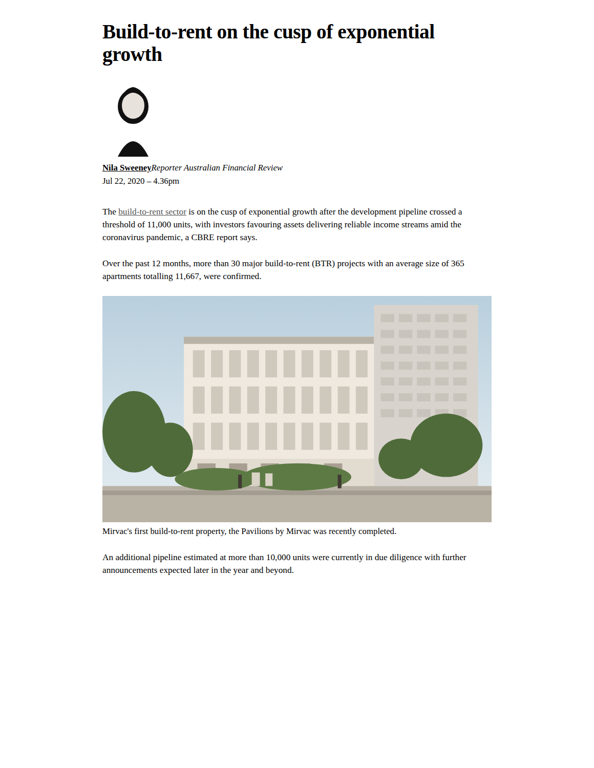Build-to-rent on the cusp of exponential growth
Nila Sweeney Reporter Australian Financial Review
Jul 22, 2020 – 4.36pm
The build-to-rent sector is on the cusp of exponential growth after the development pipeline crossed a threshold of 11,000 units, with investors favouring assets delivering reliable income streams amid the coronavirus pandemic, a CBRE report says.
Over the past 12 months, more than 30 major build-to-rent (BTR) projects with an average size of 365 apartments totalling 11,667, were confirmed.
Mirvac's first build-to-rent property, the Pavilions by Mirvac was recently completed.
An additional pipeline estimated at more than 10,000 units were currently in due diligence with further announcements expected later in the year and beyond.